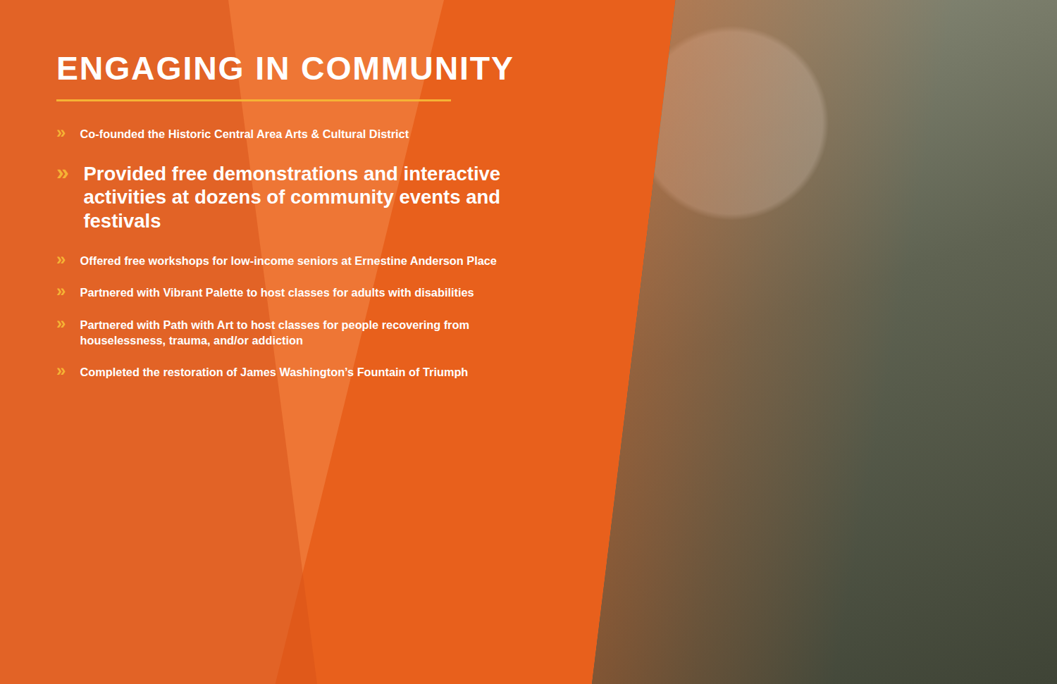Engaging in Community
Co-founded the Historic Central Area Arts & Cultural District
Provided free demonstrations and interactive activities at dozens of community events and festivals
Offered free workshops for low-income seniors at Ernestine Anderson Place
Partnered with Vibrant Palette to host classes for adults with disabilities
Partnered with Path with Art to host classes for people recovering from houselessness, trauma, and/or addiction
Completed the restoration of James Washington’s Fountain of Triumph